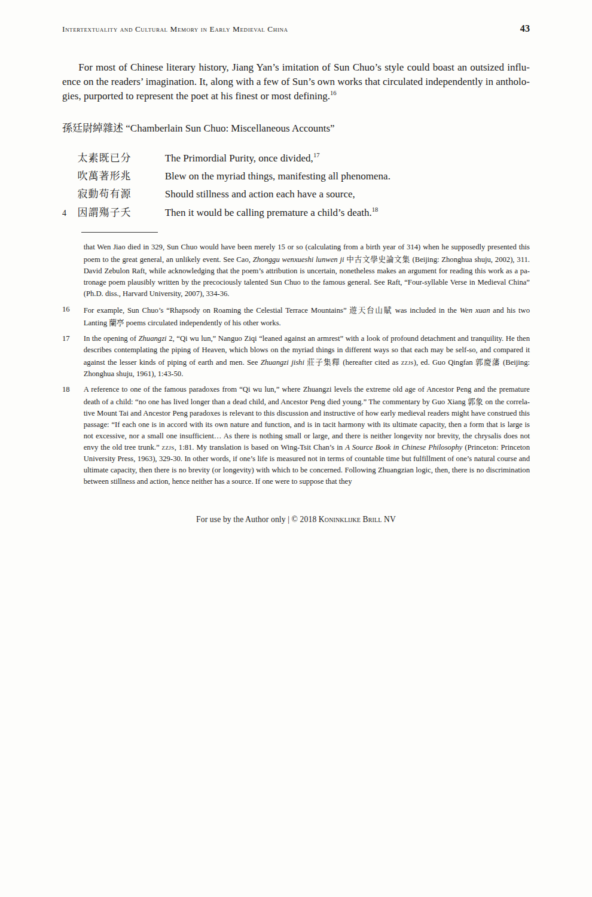Intertextuality and Cultural Memory in Early Medieval China 43
For most of Chinese literary history, Jiang Yan’s imitation of Sun Chuo’s style could boast an outsized influence on the readers’ imagination. It, along with a few of Sun’s own works that circulated independently in anthologies, purported to represent the poet at his finest or most defining.16
孫廷尉綽雜述 “Chamberlain Sun Chuo: Miscellaneous Accounts”
| | 太素既已分 | The Primordial Purity, once divided, 17 |
| | 吹萬著形兆 | Blew on the myriad things, manifesting all phenomena. |
| | 寂動苟有源 | Should stillness and action each have a source, |
| 4 | 因謂殤子夭 | Then it would be calling premature a child’s death. 18 |
that Wen Jiao died in 329, Sun Chuo would have been merely 15 or so (calculating from a birth year of 314) when he supposedly presented this poem to the great general, an unlikely event. See Cao, Zhonggu wenxueshi lunwen ji 中古文學史論文集 (Beijing: Zhonghua shuju, 2002), 311. David Zebulon Raft, while acknowledging that the poem’s attribution is uncertain, nonetheless makes an argument for reading this work as a patronage poem plausibly written by the precociously talented Sun Chuo to the famous general. See Raft, “Four-syllable Verse in Medieval China” (Ph.D. diss., Harvard University, 2007), 334-36.
16 For example, Sun Chuo’s “Rhapsody on Roaming the Celestial Terrace Mountains” 遊天台山賦 was included in the Wen xuan and his two Lanting 蘭亭 poems circulated independently of his other works.
17 In the opening of Zhuangzi 2, “Qi wu lun,” Nanguo Ziqi “leaned against an armrest” with a look of profound detachment and tranquility. He then describes contemplating the piping of Heaven, which blows on the myriad things in different ways so that each may be self-so, and compared it against the lesser kinds of piping of earth and men. See Zhuangzi jishi 莊子集釋 (hereafter cited as zzjs), ed. Guo Qingfan 郭慶藩 (Beijing: Zhonghua shuju, 1961), 1:43-50.
18 A reference to one of the famous paradoxes from “Qi wu lun,” where Zhuangzi levels the extreme old age of Ancestor Peng and the premature death of a child: “no one has lived longer than a dead child, and Ancestor Peng died young.” The commentary by Guo Xiang 郭象 on the correlative Mount Tai and Ancestor Peng paradoxes is relevant to this discussion and instructive of how early medieval readers might have construed this passage: “If each one is in accord with its own nature and function, and is in tacit harmony with its ultimate capacity, then a form that is large is not excessive, nor a small one insufficient… As there is nothing small or large, and there is neither longevity nor brevity, the chrysalis does not envy the old tree trunk.” zzjs, 1:81. My translation is based on Wing-Tsit Chan’s in A Source Book in Chinese Philosophy (Princeton: Princeton University Press, 1963), 329-30. In other words, if one’s life is measured not in terms of countable time but fulfillment of one’s natural course and ultimate capacity, then there is no brevity (or longevity) with which to be concerned. Following Zhuangzian logic, then, there is no discrimination between stillness and action, hence neither has a source. If one were to suppose that they
For use by the Author only | © 2018 Koninklijke Brill NV